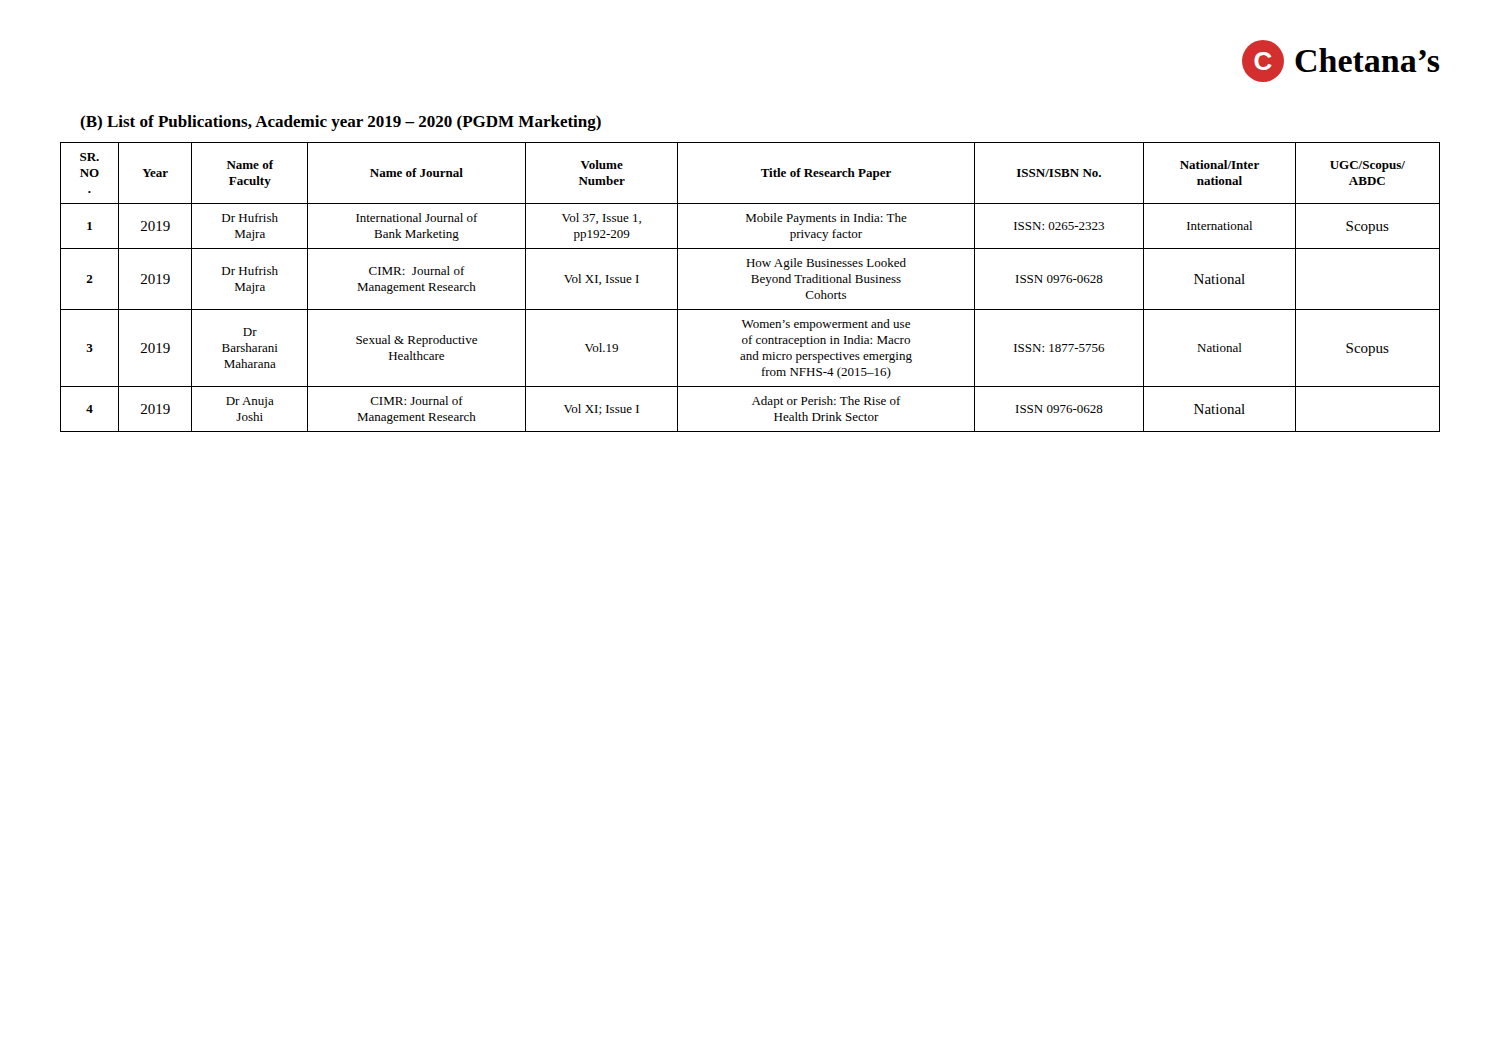CChetana’s
(B) List of Publications, Academic year 2019 – 2020 (PGDM Marketing)
| SR. NO . | Year | Name of Faculty | Name of Journal | Volume Number | Title of Research Paper | ISSN/ISBN No. | National/Inter national | UGC/Scopus/ ABDC |
| --- | --- | --- | --- | --- | --- | --- | --- | --- |
| 1 | 2019 | Dr Hufrish Majra | International Journal of Bank Marketing | Vol 37, Issue 1, pp192-209 | Mobile Payments in India: The privacy factor | ISSN: 0265-2323 | International | Scopus |
| 2 | 2019 | Dr Hufrish Majra | CIMR: Journal of Management Research | Vol XI, Issue I | How Agile Businesses Looked Beyond Traditional Business Cohorts | ISSN 0976-0628 | National | |
| 3 | 2019 | Dr Barsharani Maharana | Sexual & Reproductive Healthcare | Vol.19 | Women’s empowerment and use of contraception in India: Macro and micro perspectives emerging from NFHS-4 (2015–16) | ISSN: 1877-5756 | National | Scopus |
| 4 | 2019 | Dr Anuja Joshi | CIMR: Journal of Management Research | Vol XI; Issue I | Adapt or Perish: The Rise of Health Drink Sector | ISSN 0976-0628 | National | |